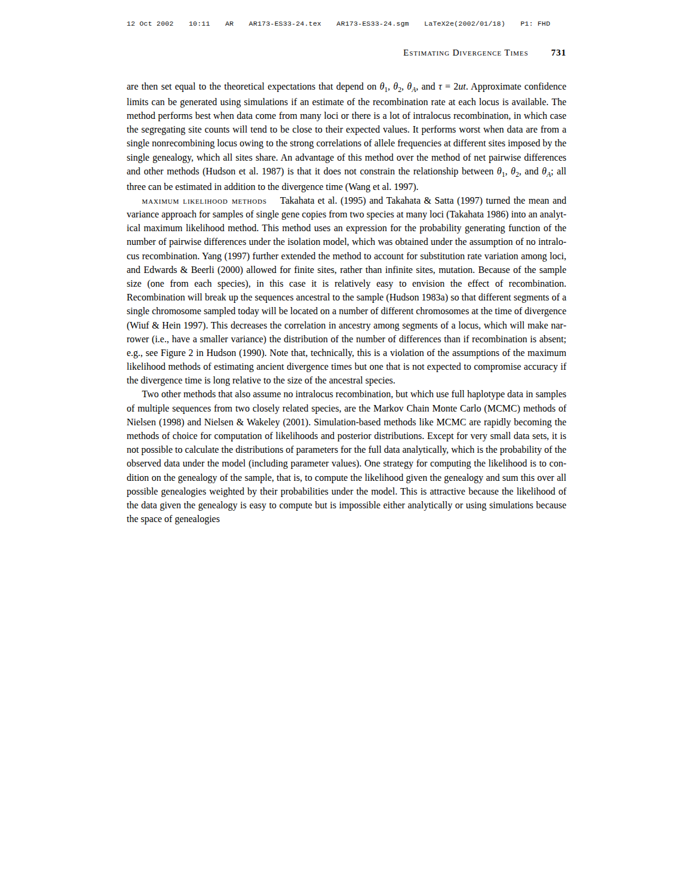12 Oct 200210:11 AR AR173-ES33-24.tex AR173-ES33-24.sgm LaTeX2e(2002/01/18) P1: FHD
Estimating Divergence Times 731
are then set equal to the theoretical expectations that depend on θ1, θ2, θA, and τ = 2ut. Approximate confidence limits can be generated using simulations if an estimate of the recombination rate at each locus is available. The method performs best when data come from many loci or there is a lot of intralocus recombination, in which case the segregating site counts will tend to be close to their expected values. It performs worst when data are from a single nonrecombining locus owing to the strong correlations of allele frequencies at different sites imposed by the single genealogy, which all sites share. An advantage of this method over the method of net pairwise differences and other methods (Hudson et al. 1987) is that it does not constrain the relationship between θ1, θ2, and θA; all three can be estimated in addition to the divergence time (Wang et al. 1997).
maximum likelihood methods Takahata et al. (1995) and Takahata & Satta (1997) turned the mean and variance approach for samples of single gene copies from two species at many loci (Takahata 1986) into an analytical maximum likelihood method. This method uses an expression for the probability generating function of the number of pairwise differences under the isolation model, which was obtained under the assumption of no intralocus recombination. Yang (1997) further extended the method to account for substitution rate variation among loci, and Edwards & Beerli (2000) allowed for finite sites, rather than infinite sites, mutation. Because of the sample size (one from each species), in this case it is relatively easy to envision the effect of recombination. Recombination will break up the sequences ancestral to the sample (Hudson 1983a) so that different segments of a single chromosome sampled today will be located on a number of different chromosomes at the time of divergence (Wiuf & Hein 1997). This decreases the correlation in ancestry among segments of a locus, which will make narrower (i.e., have a smaller variance) the distribution of the number of differences than if recombination is absent; e.g., see Figure 2 in Hudson (1990). Note that, technically, this is a violation of the assumptions of the maximum likelihood methods of estimating ancient divergence times but one that is not expected to compromise accuracy if the divergence time is long relative to the size of the ancestral species.
Two other methods that also assume no intralocus recombination, but which use full haplotype data in samples of multiple sequences from two closely related species, are the Markov Chain Monte Carlo (MCMC) methods of Nielsen (1998) and Nielsen & Wakeley (2001). Simulation-based methods like MCMC are rapidly becoming the methods of choice for computation of likelihoods and posterior distributions. Except for very small data sets, it is not possible to calculate the distributions of parameters for the full data analytically, which is the probability of the observed data under the model (including parameter values). One strategy for computing the likelihood is to condition on the genealogy of the sample, that is, to compute the likelihood given the genealogy and sum this over all possible genealogies weighted by their probabilities under the model. This is attractive because the likelihood of the data given the genealogy is easy to compute but is impossible either analytically or using simulations because the space of genealogies